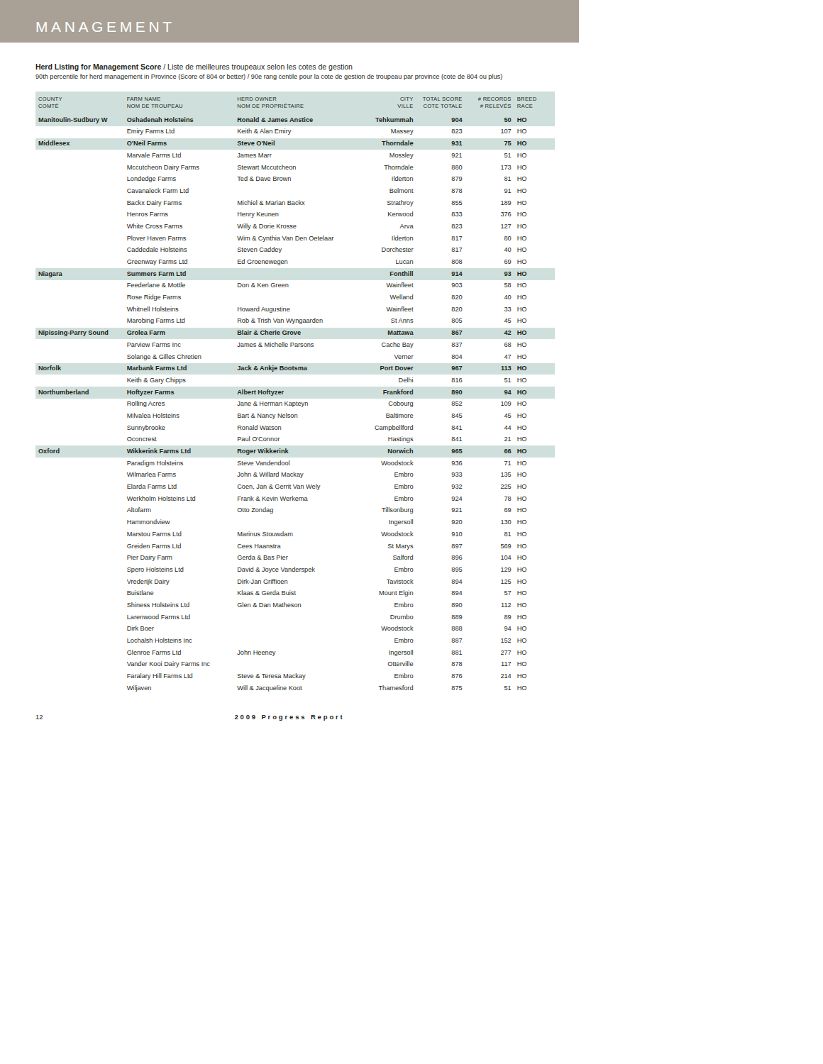Management
Herd Listing for Management Score / Liste de meilleures troupeaux selon les cotes de gestion
90th percentile for herd management in Province (Score of 804 or better) / 90e rang centile pour la cote de gestion de troupeau par province (cote de 804 ou plus)
| County Comté | Farm Name Nom de troupeau | Herd Owner Nom de propriétaire | City Ville | Total Score Cote totale | # Records # Relevés | Breed Race |
| --- | --- | --- | --- | --- | --- | --- |
| Manitoulin-Sudbury W | Oshadenah Holsteins | Ronald & James Anstice | Tehkummah | 904 | 50 | HO |
| | Emiry Farms Ltd | Keith & Alan Emiry | Massey | 823 | 107 | HO |
| Middlesex | O'Neil Farms | Steve O'Neil | Thorndale | 931 | 75 | HO |
| | Marvale Farms Ltd | James Marr | Mossley | 921 | 51 | HO |
| | Mccutcheon Dairy Farms | Stewart Mccutcheon | Thorndale | 880 | 173 | HO |
| | Londedge Farms | Ted & Dave Brown | Ilderton | 879 | 81 | HO |
| | Cavanaleck Farm Ltd | | Belmont | 878 | 91 | HO |
| | Backx Dairy Farms | Michiel & Marian Backx | Strathroy | 855 | 189 | HO |
| | Henros Farms | Henry Keunen | Kerwood | 833 | 376 | HO |
| | White Cross Farms | Willy & Dorie Krosse | Arva | 823 | 127 | HO |
| | Plover Haven Farms | Wim & Cynthia Van Den Oetelaar | Ilderton | 817 | 80 | HO |
| | Caddedale Holsteins | Steven Caddey | Dorchester | 817 | 40 | HO |
| | Greenway Farms Ltd | Ed Groenewegen | Lucan | 808 | 69 | HO |
| Niagara | Summers Farm Ltd | | Fonthill | 914 | 93 | HO |
| | Feederlane & Mottle | Don & Ken Green | Wainfleet | 903 | 58 | HO |
| | Rose Ridge Farms | | Welland | 820 | 40 | HO |
| | Whitnell Holsteins | Howard Augustine | Wainfleet | 820 | 33 | HO |
| | Marobing Farms Ltd | Rob & Trish Van Wyngaarden | St Anns | 805 | 45 | HO |
| Nipissing-Parry Sound | Grolea Farm | Blair & Cherie Grove | Mattawa | 867 | 42 | HO |
| | Parview Farms Inc | James & Michelle Parsons | Cache Bay | 837 | 68 | HO |
| | Solange & Gilles Chretien | | Verner | 804 | 47 | HO |
| Norfolk | Marbank Farms Ltd | Jack & Ankje Bootsma | Port Dover | 967 | 113 | HO |
| | Keith & Gary Chipps | | Delhi | 816 | 51 | HO |
| Northumberland | Hoftyzer Farms | Albert Hoftyzer | Frankford | 890 | 94 | HO |
| | Rolling Acres | Jane & Herman Kapteyn | Cobourg | 852 | 109 | HO |
| | Milvalea Holsteins | Bart & Nancy Nelson | Baltimore | 845 | 45 | HO |
| | Sunnybrooke | Ronald Watson | Campbellford | 841 | 44 | HO |
| | Oconcrest | Paul O'Connor | Hastings | 841 | 21 | HO |
| Oxford | Wikkerink Farms Ltd | Roger Wikkerink | Norwich | 965 | 66 | HO |
| | Paradigm Holsteins | Steve Vandendool | Woodstock | 936 | 71 | HO |
| | Wilmarlea Farms | John & Willard Mackay | Embro | 933 | 135 | HO |
| | Elarda Farms Ltd | Coen, Jan & Gerrit Van Wely | Embro | 932 | 225 | HO |
| | Werkholm Holsteins Ltd | Frank & Kevin Werkema | Embro | 924 | 78 | HO |
| | Altofarm | Otto Zondag | Tillsonburg | 921 | 69 | HO |
| | Hammondview | | Ingersoll | 920 | 130 | HO |
| | Marstou Farms Ltd | Marinus Stouwdam | Woodstock | 910 | 81 | HO |
| | Greiden Farms Ltd | Cees Haanstra | St Marys | 897 | 569 | HO |
| | Pier Dairy Farm | Gerda & Bas Pier | Salford | 896 | 104 | HO |
| | Spero Holsteins Ltd | David & Joyce Vanderspek | Embro | 895 | 129 | HO |
| | Vrederijk Dairy | Dirk-Jan Griffioen | Tavistock | 894 | 125 | HO |
| | Buistlane | Klaas & Gerda Buist | Mount Elgin | 894 | 57 | HO |
| | Shiness Holsteins Ltd | Glen & Dan Matheson | Embro | 890 | 112 | HO |
| | Larenwood Farms Ltd | | Drumbo | 889 | 89 | HO |
| | Dirk Boer | | Woodstock | 888 | 94 | HO |
| | Lochalsh Holsteins Inc | | Embro | 887 | 152 | HO |
| | Glenroe Farms Ltd | John Heeney | Ingersoll | 881 | 277 | HO |
| | Vander Kooi Dairy Farms Inc | | Otterville | 878 | 117 | HO |
| | Faralary Hill Farms Ltd | Steve & Teresa Mackay | Embro | 876 | 214 | HO |
| | Wiljaven | Will & Jacqueline Koot | Thamesford | 875 | 51 | HO |
12
2009 Progress Report